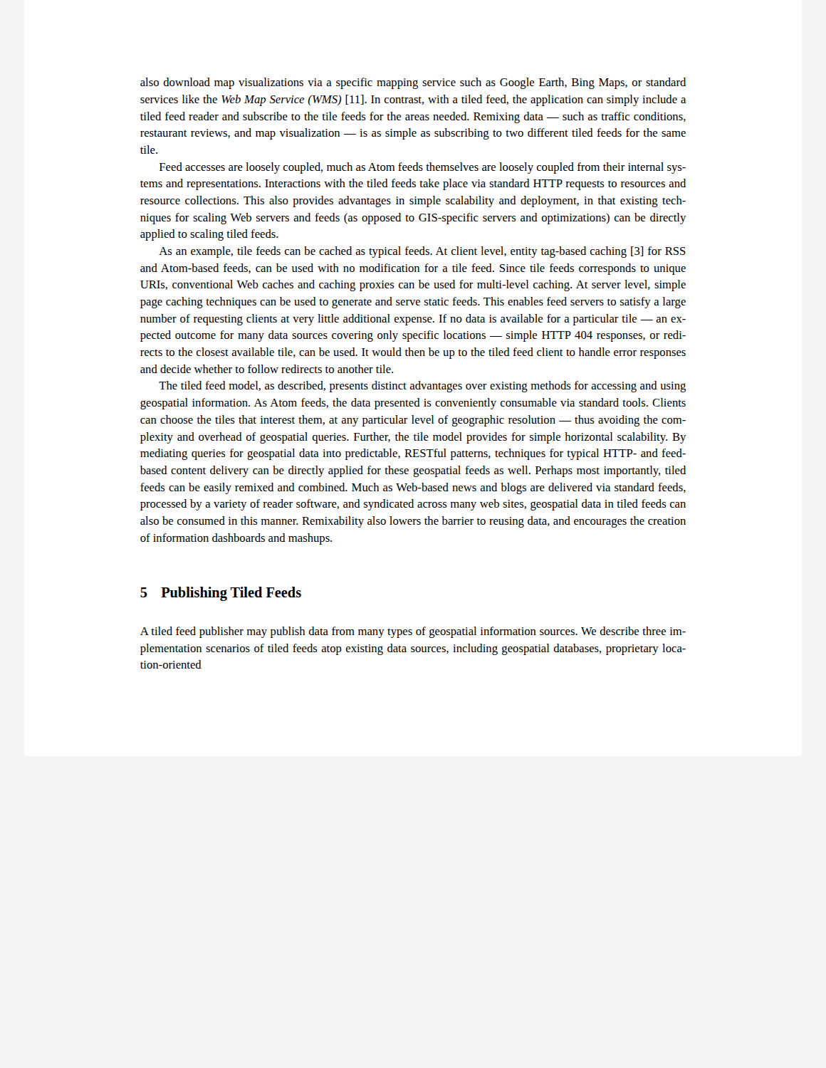also download map visualizations via a specific mapping service such as Google Earth, Bing Maps, or standard services like the Web Map Service (WMS) [11]. In contrast, with a tiled feed, the application can simply include a tiled feed reader and subscribe to the tile feeds for the areas needed. Remixing data — such as traffic conditions, restaurant reviews, and map visualization — is as simple as subscribing to two different tiled feeds for the same tile.
Feed accesses are loosely coupled, much as Atom feeds themselves are loosely coupled from their internal systems and representations. Interactions with the tiled feeds take place via standard HTTP requests to resources and resource collections. This also provides advantages in simple scalability and deployment, in that existing techniques for scaling Web servers and feeds (as opposed to GIS-specific servers and optimizations) can be directly applied to scaling tiled feeds.
As an example, tile feeds can be cached as typical feeds. At client level, entity tag-based caching [3] for RSS and Atom-based feeds, can be used with no modification for a tile feed. Since tile feeds corresponds to unique URIs, conventional Web caches and caching proxies can be used for multi-level caching. At server level, simple page caching techniques can be used to generate and serve static feeds. This enables feed servers to satisfy a large number of requesting clients at very little additional expense. If no data is available for a particular tile — an expected outcome for many data sources covering only specific locations — simple HTTP 404 responses, or redirects to the closest available tile, can be used. It would then be up to the tiled feed client to handle error responses and decide whether to follow redirects to another tile.
The tiled feed model, as described, presents distinct advantages over existing methods for accessing and using geospatial information. As Atom feeds, the data presented is conveniently consumable via standard tools. Clients can choose the tiles that interest them, at any particular level of geographic resolution — thus avoiding the complexity and overhead of geospatial queries. Further, the tile model provides for simple horizontal scalability. By mediating queries for geospatial data into predictable, RESTful patterns, techniques for typical HTTP- and feed-based content delivery can be directly applied for these geospatial feeds as well. Perhaps most importantly, tiled feeds can be easily remixed and combined. Much as Web-based news and blogs are delivered via standard feeds, processed by a variety of reader software, and syndicated across many web sites, geospatial data in tiled feeds can also be consumed in this manner. Remixability also lowers the barrier to reusing data, and encourages the creation of information dashboards and mashups.
5 Publishing Tiled Feeds
A tiled feed publisher may publish data from many types of geospatial information sources. We describe three implementation scenarios of tiled feeds atop existing data sources, including geospatial databases, proprietary location-oriented